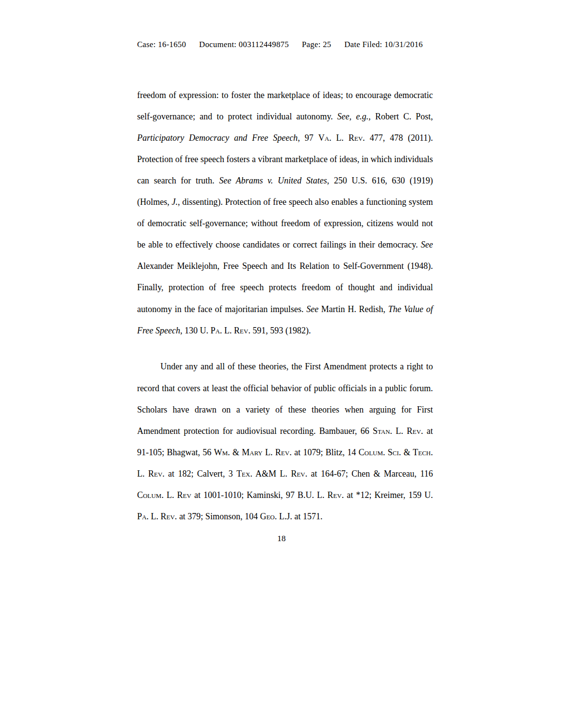Case: 16-1650 Document: 003112449875 Page: 25 Date Filed: 10/31/2016
freedom of expression: to foster the marketplace of ideas; to encourage democratic self-governance; and to protect individual autonomy. See, e.g., Robert C. Post, Participatory Democracy and Free Speech, 97 Va. L. Rev. 477, 478 (2011). Protection of free speech fosters a vibrant marketplace of ideas, in which individuals can search for truth. See Abrams v. United States, 250 U.S. 616, 630 (1919) (Holmes, J., dissenting). Protection of free speech also enables a functioning system of democratic self-governance; without freedom of expression, citizens would not be able to effectively choose candidates or correct failings in their democracy. See Alexander Meiklejohn, Free Speech and Its Relation to Self-Government (1948). Finally, protection of free speech protects freedom of thought and individual autonomy in the face of majoritarian impulses. See Martin H. Redish, The Value of Free Speech, 130 U. Pa. L. Rev. 591, 593 (1982).
Under any and all of these theories, the First Amendment protects a right to record that covers at least the official behavior of public officials in a public forum. Scholars have drawn on a variety of these theories when arguing for First Amendment protection for audiovisual recording. Bambauer, 66 Stan. L. Rev. at 91-105; Bhagwat, 56 Wm. & Mary L. Rev. at 1079; Blitz, 14 Colum. Sci. & Tech. L. Rev. at 182; Calvert, 3 Tex. A&M L. Rev. at 164-67; Chen & Marceau, 116 Colum. L. Rev at 1001-1010; Kaminski, 97 B.U. L. Rev. at *12; Kreimer, 159 U. Pa. L. Rev. at 379; Simonson, 104 Geo. L.J. at 1571.
18